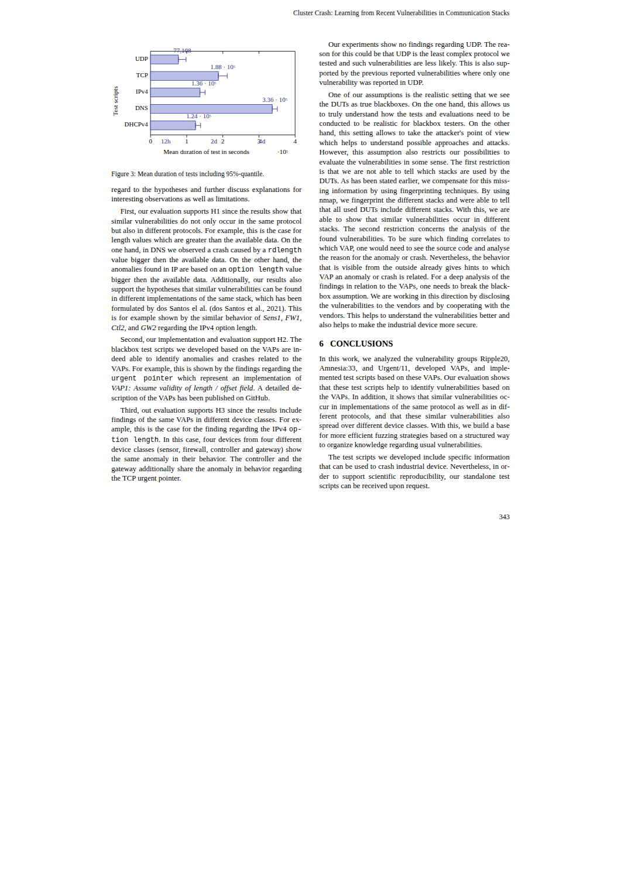Cluster Crash: Learning from Recent Vulnerabilities in Communication Stacks
Test scripts 0 1 2 3 4 12h 2d 4d UDP TCP IPv4 DNS DHCPv4 77,108 1.88 · 105 1.36 · 105 3.36 · 105 1.24 · 105 Mean duration of test in seconds ·105
Figure 3: Mean duration of tests including 95%-quantile.
regard to the hypotheses and further discuss explanations for interesting observations as well as limitations.
First, our evaluation supports H1 since the results show that similar vulnerabilities do not only occur in the same protocol but also in different protocols. For example, this is the case for length values which are greater than the available data. On the one hand, in DNS we observed a crash caused by a rdlength value bigger then the available data. On the other hand, the anomalies found in IP are based on an option length value bigger then the available data. Additionally, our results also support the hypotheses that similar vulnerabilities can be found in different implementations of the same stack, which has been formulated by dos Santos el al. (dos Santos et al., 2021). This is for example shown by the similar behavior of Sens1, FW1, Ctl2, and GW2 regarding the IPv4 option length.
Second, our implementation and evaluation support H2. The blackbox test scripts we developed based on the VAPs are indeed able to identify anomalies and crashes related to the VAPs. For example, this is shown by the findings regarding the urgent pointer which represent an implementation of VAP1: Assume validity of length / offset field. A detailed description of the VAPs has been published on GitHub.
Third, out evaluation supports H3 since the results include findings of the same VAPs in different device classes. For example, this is the case for the finding regarding the IPv4 option length. In this case, four devices from four different device classes (sensor, firewall, controller and gateway) show the same anomaly in their behavior. The controller and the gateway additionally share the anomaly in behavior regarding the TCP urgent pointer.
Our experiments show no findings regarding UDP. The reason for this could be that UDP is the least complex protocol we tested and such vulnerabilities are less likely. This is also supported by the previous reported vulnerabilities where only one vulnerability was reported in UDP.
One of our assumptions is the realistic setting that we see the DUTs as true blackboxes. On the one hand, this allows us to truly understand how the tests and evaluations need to be conducted to be realistic for blackbox testers. On the other hand, this setting allows to take the attacker's point of view which helps to understand possible approaches and attacks. However, this assumption also restricts our possibilities to evaluate the vulnerabilities in some sense. The first restriction is that we are not able to tell which stacks are used by the DUTs. As has been stated earlier, we compensate for this missing information by using fingerprinting techniques. By using nmap, we fingerprint the different stacks and were able to tell that all used DUTs include different stacks. With this, we are able to show that similar vulnerabilities occur in different stacks. The second restriction concerns the analysis of the found vulnerabilities. To be sure which finding correlates to which VAP, one would need to see the source code and analyse the reason for the anomaly or crash. Nevertheless, the behavior that is visible from the outside already gives hints to which VAP an anomaly or crash is related. For a deep analysis of the findings in relation to the VAPs, one needs to break the blackbox assumption. We are working in this direction by disclosing the vulnerabilities to the vendors and by cooperating with the vendors. This helps to understand the vulnerabilities better and also helps to make the industrial device more secure.
6 CONCLUSIONS
In this work, we analyzed the vulnerability groups Ripple20, Amnesia:33, and Urgent/11, developed VAPs, and implemented test scripts based on these VAPs. Our evaluation shows that these test scripts help to identify vulnerabilities based on the VAPs. In addition, it shows that similar vulnerabilities occur in implementations of the same protocol as well as in different protocols, and that these similar vulnerabilities also spread over different device classes. With this, we build a base for more efficient fuzzing strategies based on a structured way to organize knowledge regarding usual vulnerabilities.
The test scripts we developed include specific information that can be used to crash industrial device. Nevertheless, in order to support scientific reproducibility, our standalone test scripts can be received upon request.
343